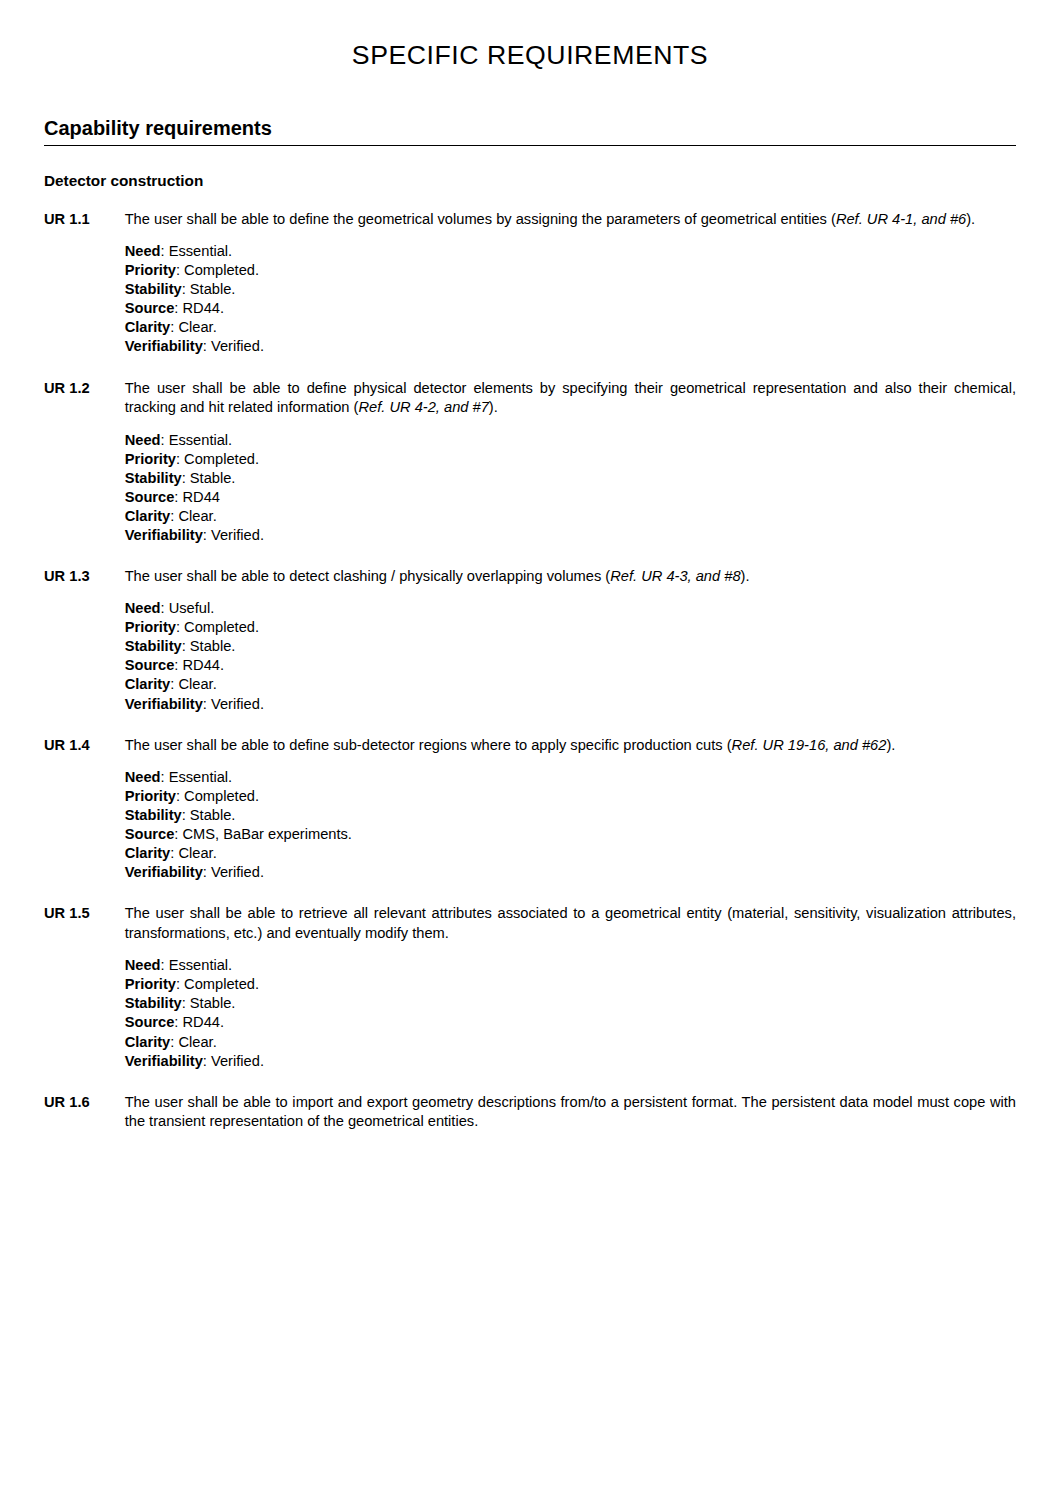SPECIFIC REQUIREMENTS
Capability requirements
Detector construction
UR 1.1
The user shall be able to define the geometrical volumes by assigning the parameters of geometrical entities (Ref. UR 4-1, and #6).
Need: Essential.
Priority: Completed.
Stability: Stable.
Source: RD44.
Clarity: Clear.
Verifiability: Verified.
UR 1.2
The user shall be able to define physical detector elements by specifying their geometrical representation and also their chemical, tracking and hit related information (Ref. UR 4-2, and #7).
Need: Essential.
Priority: Completed.
Stability: Stable.
Source: RD44
Clarity: Clear.
Verifiability: Verified.
UR 1.3
The user shall be able to detect clashing / physically overlapping volumes (Ref. UR 4-3, and #8).
Need: Useful.
Priority: Completed.
Stability: Stable.
Source: RD44.
Clarity: Clear.
Verifiability: Verified.
UR 1.4
The user shall be able to define sub-detector regions where to apply specific production cuts (Ref. UR 19-16, and #62).
Need: Essential.
Priority: Completed.
Stability: Stable.
Source: CMS, BaBar experiments.
Clarity: Clear.
Verifiability: Verified.
UR 1.5
The user shall be able to retrieve all relevant attributes associated to a geometrical entity (material, sensitivity, visualization attributes, transformations, etc.) and eventually modify them.
Need: Essential.
Priority: Completed.
Stability: Stable.
Source: RD44.
Clarity: Clear.
Verifiability: Verified.
UR 1.6
The user shall be able to import and export geometry descriptions from/to a persistent format. The persistent data model must cope with the transient representation of the geometrical entities.